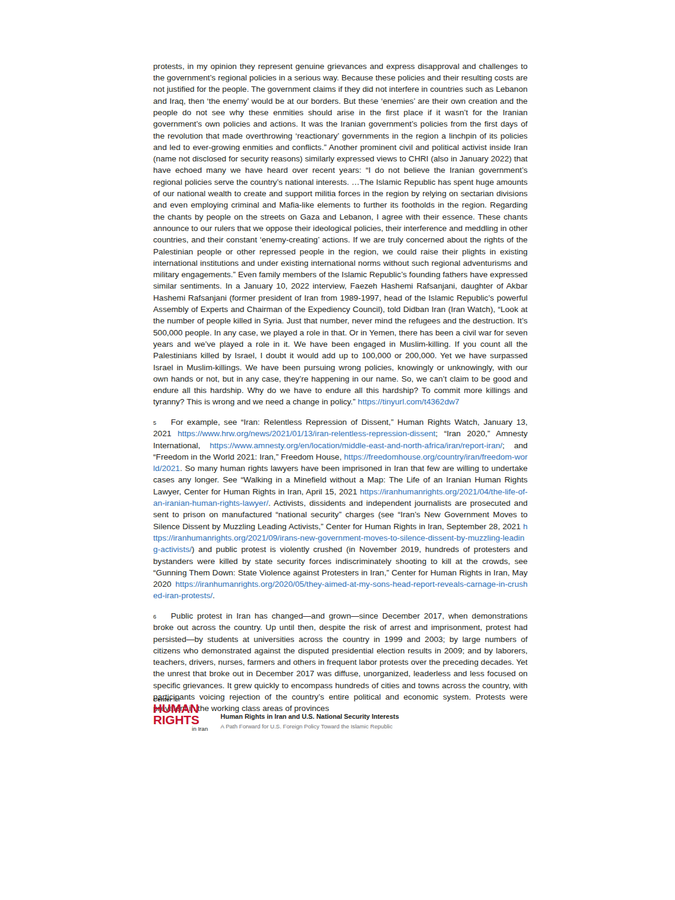protests, in my opinion they represent genuine grievances and express disapproval and challenges to the government’s regional policies in a serious way. Because these policies and their resulting costs are not justified for the people. The government claims if they did not interfere in countries such as Lebanon and Iraq, then ‘the enemy’ would be at our borders. But these ‘enemies’ are their own creation and the people do not see why these enmities should arise in the first place if it wasn’t for the Iranian government’s own policies and actions. It was the Iranian government’s policies from the first days of the revolution that made overthrowing ‘reactionary’ governments in the region a linchpin of its policies and led to ever-growing enmities and conflicts.” Another prominent civil and political activist inside Iran (name not disclosed for security reasons) similarly expressed views to CHRI (also in January 2022) that have echoed many we have heard over recent years: “I do not believe the Iranian government’s regional policies serve the country’s national interests. …The Islamic Republic has spent huge amounts of our national wealth to create and support militia forces in the region by relying on sectarian divisions and even employing criminal and Mafia-like elements to further its footholds in the region. Regarding the chants by people on the streets on Gaza and Lebanon, I agree with their essence. These chants announce to our rulers that we oppose their ideological policies, their interference and meddling in other countries, and their constant ‘enemy-creating’ actions. If we are truly concerned about the rights of the Palestinian people or other repressed people in the region, we could raise their plights in existing international institutions and under existing international norms without such regional adventurisms and military engagements.” Even family members of the Islamic Republic’s founding fathers have expressed similar sentiments. In a January 10, 2022 interview, Faezeh Hashemi Rafsanjani, daughter of Akbar Hashemi Rafsanjani (former president of Iran from 1989-1997, head of the Islamic Republic’s powerful Assembly of Experts and Chairman of the Expediency Council), told Didban Iran (Iran Watch), “Look at the number of people killed in Syria. Just that number, never mind the refugees and the destruction. It’s 500,000 people. In any case, we played a role in that. Or in Yemen, there has been a civil war for seven years and we’ve played a role in it. We have been engaged in Muslim-killing. If you count all the Palestinians killed by Israel, I doubt it would add up to 100,000 or 200,000. Yet we have surpassed Israel in Muslim-killings. We have been pursuing wrong policies, knowingly or unknowingly, with our own hands or not, but in any case, they’re happening in our name. So, we can’t claim to be good and endure all this hardship. Why do we have to endure all this hardship? To commit more killings and tyranny? This is wrong and we need a change in policy.” https://tinyurl.com/t4362dw7
5 For example, see “Iran: Relentless Repression of Dissent,” Human Rights Watch, January 13, 2021 https://www.hrw.org/news/2021/01/13/iran-relentless-repression-dissent; “Iran 2020,” Amnesty International, https://www.amnesty.org/en/location/middle-east-and-north-africa/iran/report-iran/; and “Freedom in the World 2021: Iran,” Freedom House, https://freedomhouse.org/country/iran/freedom-world/2021. So many human rights lawyers have been imprisoned in Iran that few are willing to undertake cases any longer. See “Walking in a Minefield without a Map: The Life of an Iranian Human Rights Lawyer, Center for Human Rights in Iran, April 15, 2021 https://iranhumanrights.org/2021/04/the-life-of-an-iranian-human-rights-lawyer/. Activists, dissidents and independent journalists are prosecuted and sent to prison on manufactured “national security” charges (see “Iran’s New Government Moves to Silence Dissent by Muzzling Leading Activists,” Center for Human Rights in Iran, September 28, 2021 https://iranhumanrights.org/2021/09/irans-new-government-moves-to-silence-dissent-by-muzzling-leading-activists/) and public protest is violently crushed (in November 2019, hundreds of protesters and bystanders were killed by state security forces indiscriminately shooting to kill at the crowds, see “Gunning Them Down: State Violence against Protesters in Iran,” Center for Human Rights in Iran, May 2020 https://iranhumanrights.org/2020/05/they-aimed-at-my-sons-head-report-reveals-carnage-in-crushed-iran-protests/.
6 Public protest in Iran has changed—and grown—since December 2017, when demonstrations broke out across the country. Up until then, despite the risk of arrest and imprisonment, protest had persisted—by students at universities across the country in 1999 and 2003; by large numbers of citizens who demonstrated against the disputed presidential election results in 2009; and by laborers, teachers, drivers, nurses, farmers and others in frequent labor protests over the preceding decades. Yet the unrest that broke out in December 2017 was diffuse, unorganized, leaderless and less focused on specific grievances. It grew quickly to encompass hundreds of cities and towns across the country, with participants voicing rejection of the country’s entire political and economic system. Protests were prevalent in the working class areas of provinces
Center for HUMAN RIGHTS in Iran
Human Rights in Iran and U.S. National Security Interests
A Path Forward for U.S. Foreign Policy Toward the Islamic Republic